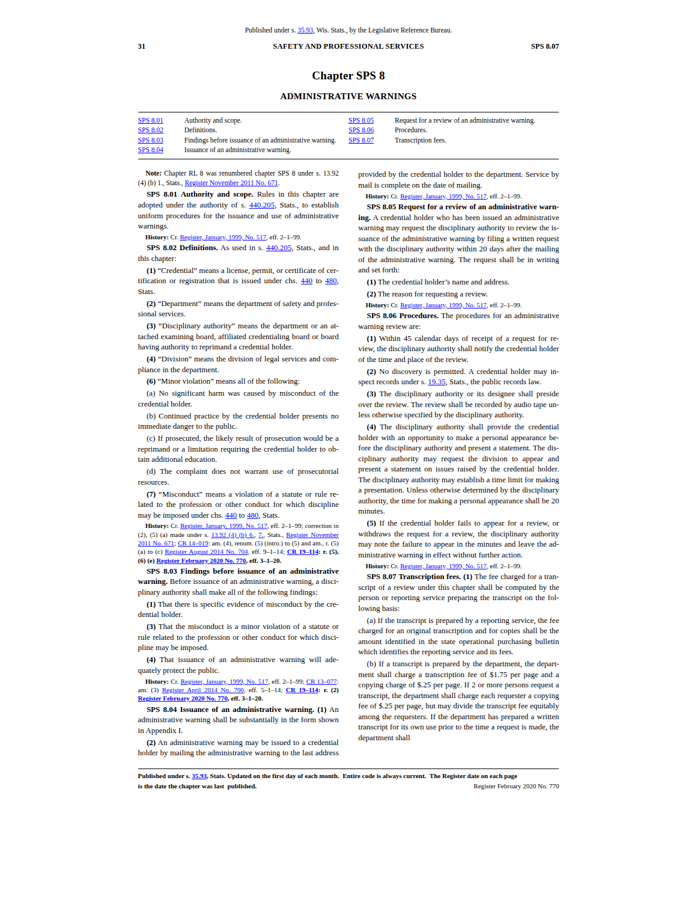Published under s. 35.93, Wis. Stats., by the Legislative Reference Bureau.
31
SAFETY AND PROFESSIONAL SERVICES
SPS 8.07
Chapter SPS 8
ADMINISTRATIVE WARNINGS
| SPS 8.01 | Authority and scope. | SPS 8.05 | Request for a review of an administrative warning. |
| SPS 8.02 | Definitions. | SPS 8.06 | Procedures. |
| SPS 8.03 | Findings before issuance of an administrative warning. | SPS 8.07 | Transcription fees. |
| SPS 8.04 | Issuance of an administrative warning. | | |
Note: Chapter RL 8 was renumbered chapter SPS 8 under s. 13.92 (4) (b) 1., Stats., Register November 2011 No. 671.
SPS 8.01 Authority and scope. Rules in this chapter are adopted under the authority of s. 440.205, Stats., to establish uniform procedures for the issuance and use of administrative warnings.
History: Cr. Register, January, 1999, No. 517, eff. 2–1–99.
SPS 8.02 Definitions. As used in s. 440.205, Stats., and in this chapter:
(1) “Credential” means a license, permit, or certificate of certification or registration that is issued under chs. 440 to 480, Stats.
(2) “Department” means the department of safety and professional services.
(3) “Disciplinary authority” means the department or an attached examining board, affiliated credentialing board or board having authority to reprimand a credential holder.
(4) “Division” means the division of legal services and compliance in the department.
(6) “Minor violation” means all of the following:
(a) No significant harm was caused by misconduct of the credential holder.
(b) Continued practice by the credential holder presents no immediate danger to the public.
(c) If prosecuted, the likely result of prosecution would be a reprimand or a limitation requiring the credential holder to obtain additional education.
(d) The complaint does not warrant use of prosecutorial resources.
(7) “Misconduct” means a violation of a statute or rule related to the profession or other conduct for which discipline may be imposed under chs. 440 to 480, Stats.
History: Cr. Register, January, 1999, No. 517, eff. 2–1–99; correction in (2), (5) (a) made under s. 13.92 (4) (b) 6., 7., Stats., Register November 2011 No. 671; CR 14–019: am. (4), renum. (5) (intro.) to (5) and am., r. (5) (a) to (c) Register August 2014 No. 704, eff. 9–1–14; CR 19–114: r. (5), (6) (e) Register February 2020 No. 770, eff. 3–1–20.
SPS 8.03 Findings before issuance of an administrative warning. Before issuance of an administrative warning, a disciplinary authority shall make all of the following findings:
(1) That there is specific evidence of misconduct by the credential holder.
(3) That the misconduct is a minor violation of a statute or rule related to the profession or other conduct for which discipline may be imposed.
(4) That issuance of an administrative warning will adequately protect the public.
History: Cr. Register, January, 1999, No. 517, eff. 2–1–99; CR 13–077: am. (3) Register April 2014 No. 700, eff. 5–1–14; CR 19–114: r. (2) Register February 2020 No. 770, eff. 3–1–20.
SPS 8.04 Issuance of an administrative warning. (1) An administrative warning shall be substantially in the form shown in Appendix I.
(2) An administrative warning may be issued to a credential holder by mailing the administrative warning to the last address provided by the credential holder to the department. Service by mail is complete on the date of mailing.
History: Cr. Register, January, 1999, No. 517, eff. 2–1–99.
SPS 8.05 Request for a review of an administrative warning. A credential holder who has been issued an administrative warning may request the disciplinary authority to review the issuance of the administrative warning by filing a written request with the disciplinary authority within 20 days after the mailing of the administrative warning. The request shall be in writing and set forth:
(1) The credential holder’s name and address.
(2) The reason for requesting a review.
History: Cr. Register, January, 1999, No. 517, eff. 2–1–99.
SPS 8.06 Procedures. The procedures for an administrative warning review are:
(1) Within 45 calendar days of receipt of a request for review, the disciplinary authority shall notify the credential holder of the time and place of the review.
(2) No discovery is permitted. A credential holder may inspect records under s. 19.35, Stats., the public records law.
(3) The disciplinary authority or its designee shall preside over the review. The review shall be recorded by audio tape unless otherwise specified by the disciplinary authority.
(4) The disciplinary authority shall provide the credential holder with an opportunity to make a personal appearance before the disciplinary authority and present a statement. The disciplinary authority may request the division to appear and present a statement on issues raised by the credential holder. The disciplinary authority may establish a time limit for making a presentation. Unless otherwise determined by the disciplinary authority, the time for making a personal appearance shall be 20 minutes.
(5) If the credential holder fails to appear for a review, or withdraws the request for a review, the disciplinary authority may note the failure to appear in the minutes and leave the administrative warning in effect without further action.
History: Cr. Register, January, 1999, No. 517, eff. 2–1–99.
SPS 8.07 Transcription fees. (1) The fee charged for a transcript of a review under this chapter shall be computed by the person or reporting service preparing the transcript on the following basis:
(a) If the transcript is prepared by a reporting service, the fee charged for an original transcription and for copies shall be the amount identified in the state operational purchasing bulletin which identifies the reporting service and its fees.
(b) If a transcript is prepared by the department, the department shall charge a transcription fee of $1.75 per page and a copying charge of $.25 per page. If 2 or more persons request a transcript, the department shall charge each requester a copying fee of $.25 per page, but may divide the transcript fee equitably among the requesters. If the department has prepared a written transcript for its own use prior to the time a request is made, the department shall
Published under s. 35.93, Stats. Updated on the first day of each month. Entire code is always current. The Register date on each page
is the date the chapter was last published.
Register February 2020 No. 770